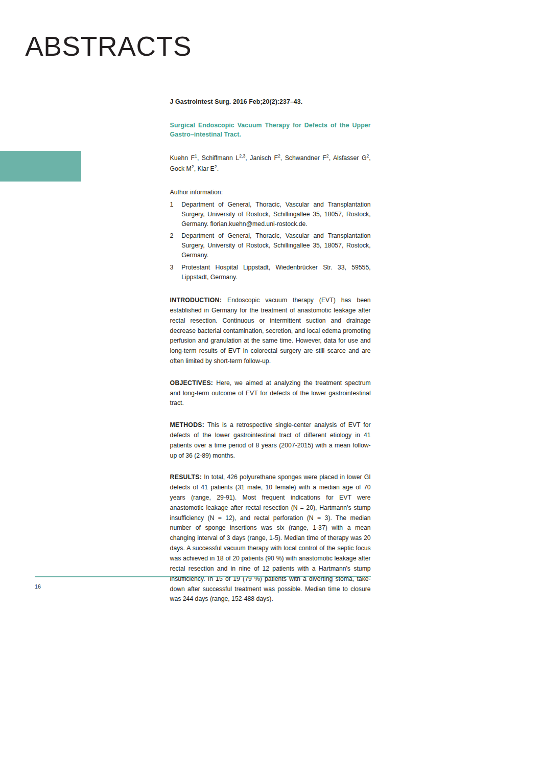ABSTRACTS
J Gastrointest Surg. 2016 Feb;20(2):237–43.
Surgical Endoscopic Vacuum Therapy for Defects of the Upper Gastro–intestinal Tract.
Kuehn F1, Schiffmann L2,3, Janisch F2, Schwandner F2, Alsfasser G2, Gock M2, Klar E2.
Author information:
Department of General, Thoracic, Vascular and Transplantation Surgery, University of Rostock, Schillingallee 35, 18057, Rostock, Germany. florian.kuehn@med.uni-rostock.de.
Department of General, Thoracic, Vascular and Transplantation Surgery, University of Rostock, Schillingallee 35, 18057, Rostock, Germany.
Protestant Hospital Lippstadt, Wiedenbrücker Str. 33, 59555, Lippstadt, Germany.
INTRODUCTION: Endoscopic vacuum therapy (EVT) has been established in Germany for the treatment of anastomotic leakage after rectal resection. Continuous or intermittent suction and drainage decrease bacterial contamination, secretion, and local edema promoting perfusion and granulation at the same time. However, data for use and long-term results of EVT in colorectal surgery are still scarce and are often limited by short-term follow-up.
OBJECTIVES: Here, we aimed at analyzing the treatment spectrum and long-term outcome of EVT for defects of the lower gastrointestinal tract.
METHODS: This is a retrospective single-center analysis of EVT for defects of the lower gastrointestinal tract of different etiology in 41 patients over a time period of 8 years (2007-2015) with a mean follow-up of 36 (2-89) months.
RESULTS: In total, 426 polyurethane sponges were placed in lower GI defects of 41 patients (31 male, 10 female) with a median age of 70 years (range, 29-91). Most frequent indications for EVT were anastomotic leakage after rectal resection (N = 20), Hartmann's stump insufficiency (N = 12), and rectal perforation (N = 3). The median number of sponge insertions was six (range, 1-37) with a mean changing interval of 3 days (range, 1-5). Median time of therapy was 20 days. A successful vacuum therapy with local control of the septic focus was achieved in 18 of 20 patients (90 %) with anastomotic leakage after rectal resection and in nine of 12 patients with a Hartmann's stump insufficiency. In 15 of 19 (79 %) patients with a diverting stoma, take-down after successful treatment was possible. Median time to closure was 244 days (range, 152-488 days).
16